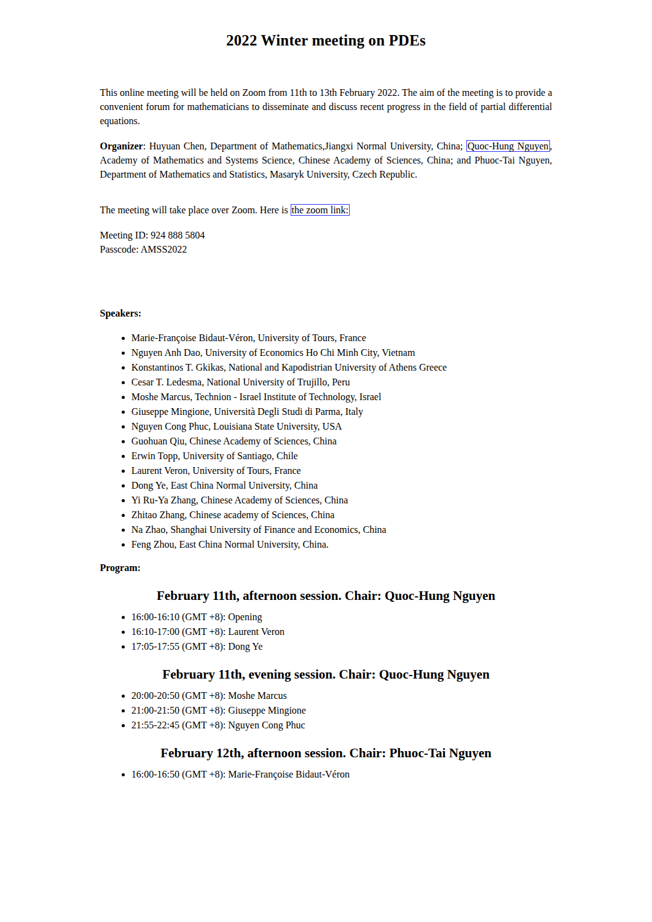2022 Winter meeting on PDEs
This online meeting will be held on Zoom from 11th to 13th February 2022. The aim of the meeting is to provide a convenient forum for mathematicians to disseminate and discuss recent progress in the field of partial differential equations.
Organizer: Huyuan Chen, Department of Mathematics,Jiangxi Normal University, China; Quoc-Hung Nguyen, Academy of Mathematics and Systems Science, Chinese Academy of Sciences, China; and Phuoc-Tai Nguyen, Department of Mathematics and Statistics, Masaryk University, Czech Republic.
The meeting will take place over Zoom. Here is the zoom link:
Meeting ID: 924 888 5804
Passcode: AMSS2022
Speakers:
Marie-Françoise Bidaut-Véron, University of Tours, France
Nguyen Anh Dao, University of Economics Ho Chi Minh City, Vietnam
Konstantinos T. Gkikas, National and Kapodistrian University of Athens Greece
Cesar T. Ledesma, National University of Trujillo, Peru
Moshe Marcus, Technion - Israel Institute of Technology, Israel
Giuseppe Mingione, Università Degli Studi di Parma, Italy
Nguyen Cong Phuc, Louisiana State University, USA
Guohuan Qiu, Chinese Academy of Sciences, China
Erwin Topp, University of Santiago, Chile
Laurent Veron, University of Tours, France
Dong Ye, East China Normal University, China
Yi Ru-Ya Zhang, Chinese Academy of Sciences, China
Zhitao Zhang, Chinese academy of Sciences, China
Na Zhao, Shanghai University of Finance and Economics, China
Feng Zhou, East China Normal University, China.
Program:
February 11th, afternoon session. Chair: Quoc-Hung Nguyen
16:00-16:10 (GMT +8): Opening
16:10-17:00 (GMT +8): Laurent Veron
17:05-17:55 (GMT +8): Dong Ye
February 11th, evening session. Chair: Quoc-Hung Nguyen
20:00-20:50 (GMT +8): Moshe Marcus
21:00-21:50 (GMT +8): Giuseppe Mingione
21:55-22:45 (GMT +8): Nguyen Cong Phuc
February 12th, afternoon session. Chair: Phuoc-Tai Nguyen
16:00-16:50 (GMT +8): Marie-Françoise Bidaut-Véron